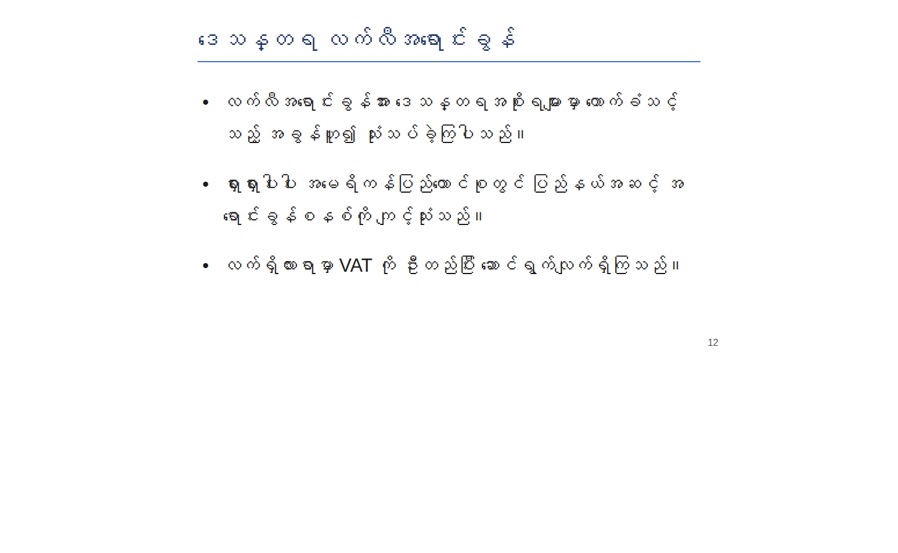ဒေသန္တရ လက်လီအရောင်းခွန်
လက်လီအရောင်းခွန်အား ဒေသန္တရအစိုးရများမှာ ကောက်ခံသင့်သည့် အခွန်ဟူ၍ သုံးသပ်ခဲ့ကြပါသည်။
ရှားရှားပါးပါး အမေရိကန်ပြည်ထောင်စုတွင် ပြည်နယ်အဆင့် အရောင်းခွန်စနစ်ကို ကျင့်သုံးသည်။
လက်ရှိလားရာမှာ VAT ကို ဦးတည်ပြီး ဆောင်ရွက်လျက်ရှိကြသည်။
12